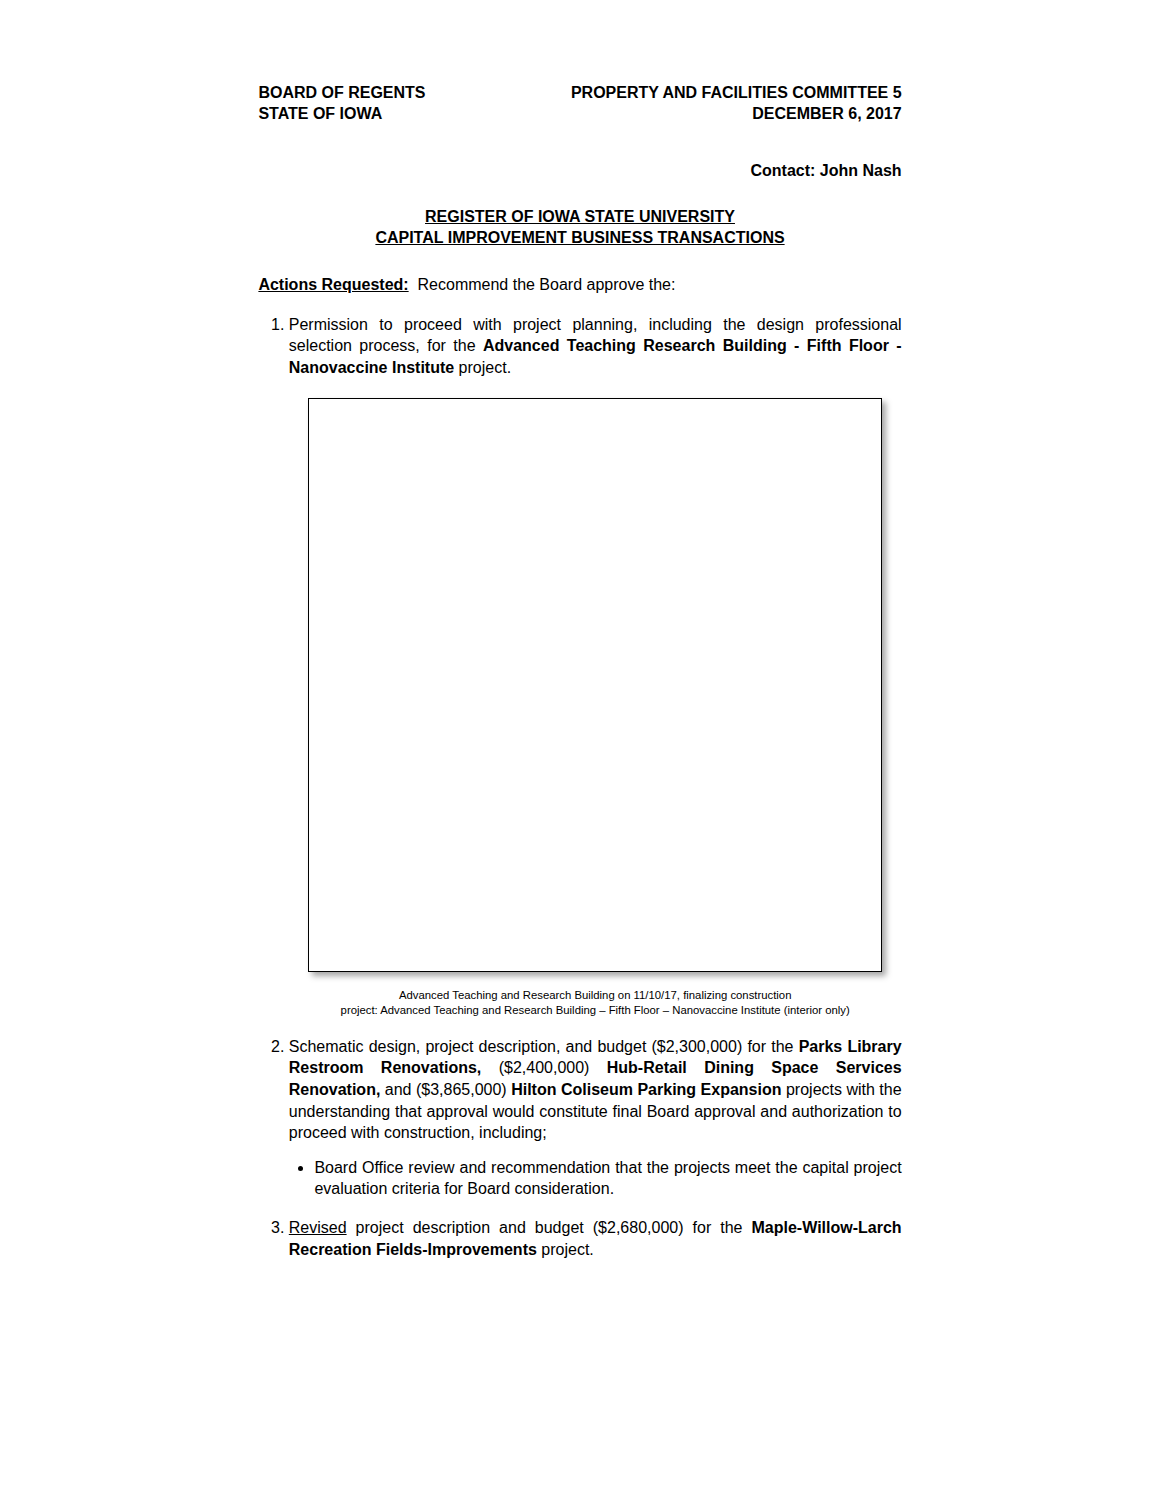| BOARD OF REGENTS | PROPERTY AND FACILITIES COMMITTEE 5 |
| STATE OF IOWA | DECEMBER 6, 2017 |
Contact: John Nash
REGISTER OF IOWA STATE UNIVERSITY CAPITAL IMPROVEMENT BUSINESS TRANSACTIONS
Actions Requested: Recommend the Board approve the:
Permission to proceed with project planning, including the design professional selection process, for the Advanced Teaching Research Building - Fifth Floor - Nanovaccine Institute project.
Advanced Teaching and Research Building on 11/10/17, finalizing construction
project: Advanced Teaching and Research Building – Fifth Floor – Nanovaccine Institute (interior only)
Schematic design, project description, and budget ($2,300,000) for the Parks Library Restroom Renovations, ($2,400,000) Hub-Retail Dining Space Services Renovation, and ($3,865,000) Hilton Coliseum Parking Expansion projects with the understanding that approval would constitute final Board approval and authorization to proceed with construction, including;
Board Office review and recommendation that the projects meet the capital project evaluation criteria for Board consideration.
Revised project description and budget ($2,680,000) for the Maple-Willow-Larch Recreation Fields-Improvements project.